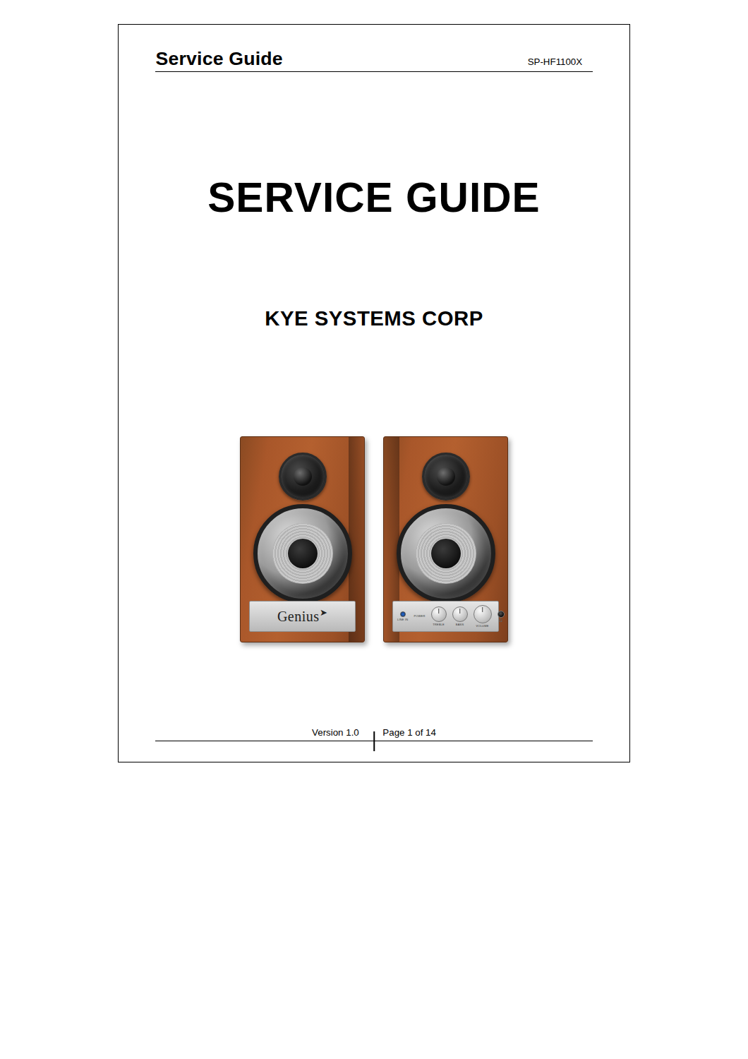Service Guide
SP-HF1100X
SERVICE GUIDE
KYE SYSTEMS CORP
Genius➤
LINE IN
POWER
TREBLE
BASS
VOLUME
🎧
Version 1.0 Page 1 of 14